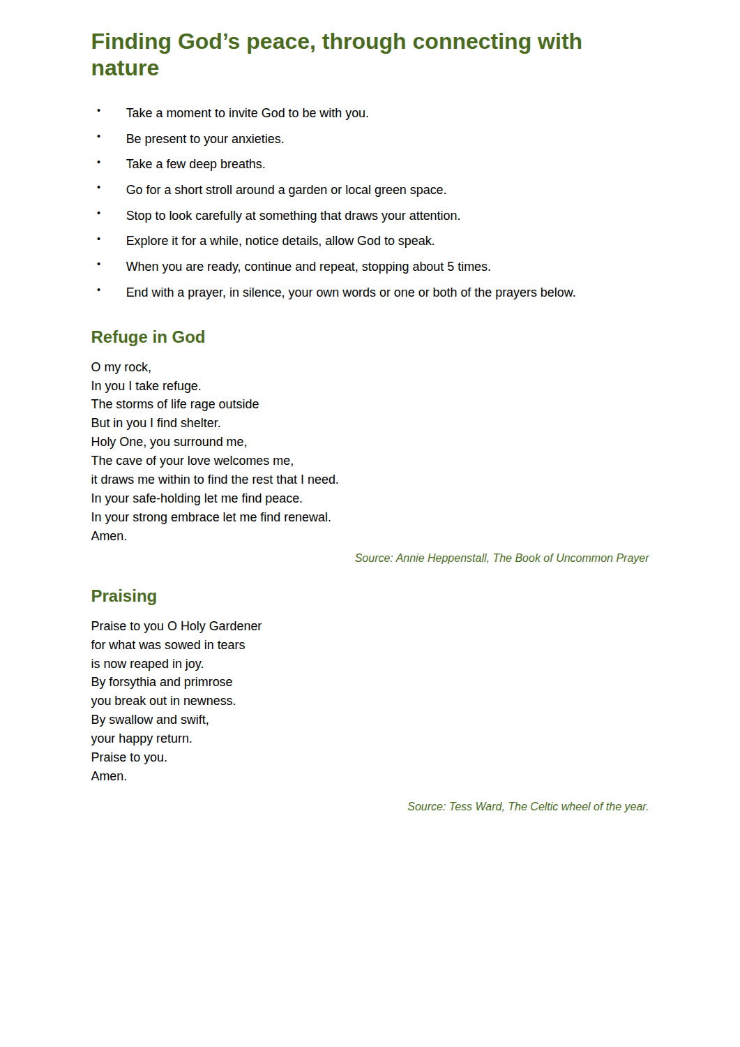Finding God’s peace, through connecting with nature
Take a moment to invite God to be with you.
Be present to your anxieties.
Take a few deep breaths.
Go for a short stroll around a garden or local green space.
Stop to look carefully at something that draws your attention.
Explore it for a while, notice details, allow God to speak.
When you are ready, continue and repeat, stopping about 5 times.
End with a prayer, in silence, your own words or one or both of the prayers below.
Refuge in God
O my rock,
In you I take refuge.
The storms of life rage outside
But in you I find shelter.
Holy One, you surround me,
The cave of your love welcomes me,
it draws me within to find the rest that I need.
In your safe-holding let me find peace.
In your strong embrace let me find renewal.
Amen.
Source: Annie Heppenstall, The Book of Uncommon Prayer
Praising
Praise to you O Holy Gardener
for what was sowed in tears
is now reaped in joy.
By forsythia and primrose
you break out in newness.
By swallow and swift,
your happy return.
Praise to you.
Amen.
Source: Tess Ward, The Celtic wheel of the year.